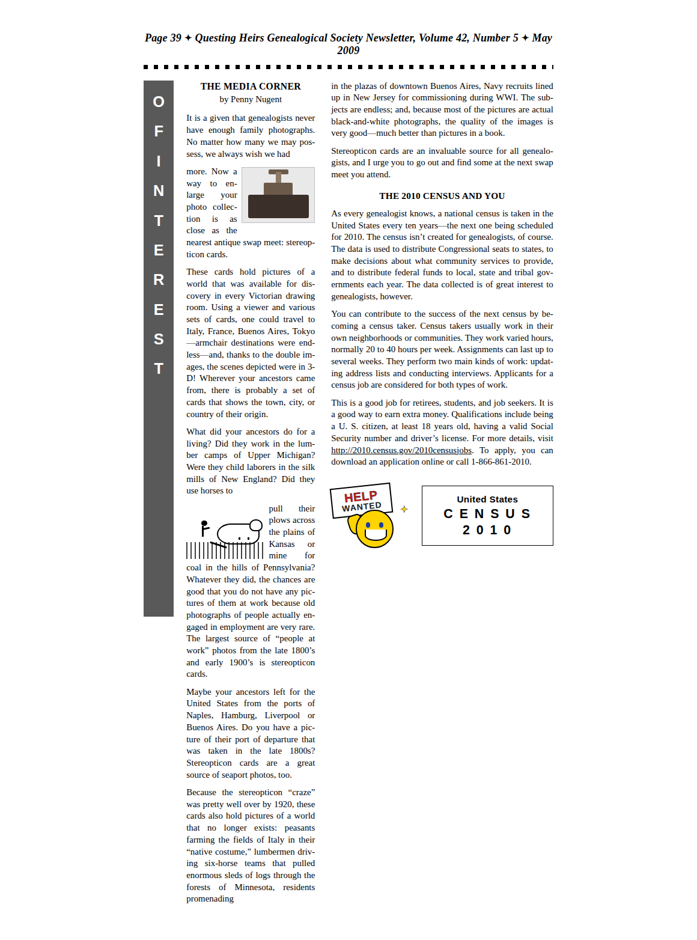Page 39 ✦ Questing Heirs Genealogical Society Newsletter, Volume 42, Number 5 ✦ May 2009
O F I N T E R E S T
THE MEDIA CORNER
by Penny Nugent
It is a given that genealogists never have enough family photographs. No matter how many we may possess, we always wish we had
more. Now a way to enlarge your photo collection is as close as the nearest antique swap meet: stereopticon cards.
These cards hold pictures of a world that was available for discovery in every Victorian drawing room. Using a viewer and various sets of cards, one could travel to Italy, France, Buenos Aires, Tokyo—armchair destinations were endless—and, thanks to the double images, the scenes depicted were in 3-D! Wherever your ancestors came from, there is probably a set of cards that shows the town, city, or country of their origin.
What did your ancestors do for a living? Did they work in the lumber camps of Upper Michigan? Were they child laborers in the silk mills of New England? Did they use horses to
pull their plows across the plains of Kansas or mine for coal in the hills of Pennsylvania? Whatever they did, the chances are good that you do not have any pictures of them at work because old photographs of people actually engaged in employment are very rare. The largest source of “people at work” photos from the late 1800’s and early 1900’s is stereopticon cards.
Maybe your ancestors left for the United States from the ports of Naples, Hamburg, Liverpool or Buenos Aires. Do you have a picture of their port of departure that was taken in the late 1800s? Stereopticon cards are a great source of seaport photos, too.
Because the stereopticon “craze” was pretty well over by 1920, these cards also hold pictures of a world that no longer exists: peasants farming the fields of Italy in their “native costume,” lumbermen driving six-horse teams that pulled enormous sleds of logs through the forests of Minnesota, residents promenading
in the plazas of downtown Buenos Aires, Navy recruits lined up in New Jersey for commissioning during WWI. The subjects are endless; and, because most of the pictures are actual black-and-white photographs, the quality of the images is very good—much better than pictures in a book.
Stereopticon cards are an invaluable source for all genealogists, and I urge you to go out and find some at the next swap meet you attend.
THE 2010 CENSUS AND YOU
As every genealogist knows, a national census is taken in the United States every ten years—the next one being scheduled for 2010. The census isn’t created for genealogists, of course. The data is used to distribute Congressional seats to states, to make decisions about what community services to provide, and to distribute federal funds to local, state and tribal governments each year. The data collected is of great interest to genealogists, however.
You can contribute to the success of the next census by becoming a census taker. Census takers usually work in their own neighborhoods or communities. They work varied hours, normally 20 to 40 hours per week. Assignments can last up to several weeks. They perform two main kinds of work: updating address lists and conducting interviews. Applicants for a census job are considered for both types of work.
This is a good job for retirees, students, and job seekers. It is a good way to earn extra money. Qualifications include being a U. S. citizen, at least 18 years old, having a valid Social Security number and driver’s license. For more details, visit http://2010.census.gov/2010censusjobs. To apply, you can download an application online or call 1-866-861-2010.
HELP WANTED
✦
United States
C E N S U S
2 0 1 0